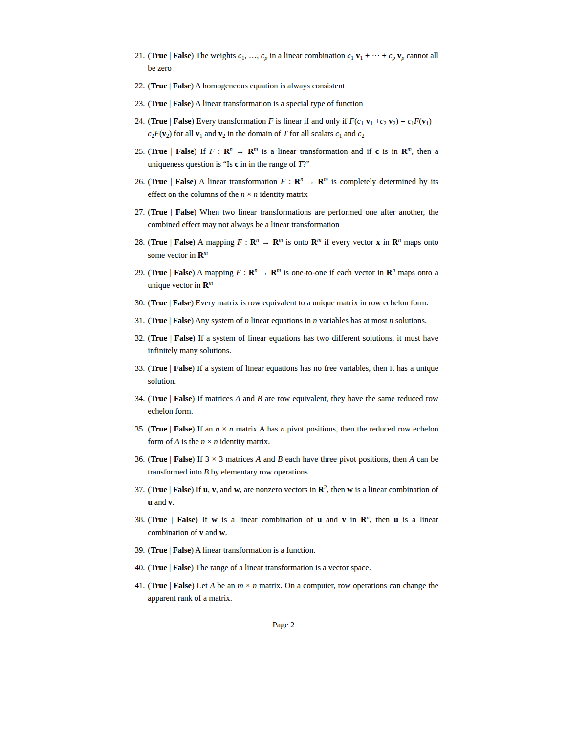21.(True | False) The weights c1, …, cp in a linear combination c1 v1 + ··· + cp vp cannot all be zero
22.(True | False) A homogeneous equation is always consistent
23.(True | False) A linear transformation is a special type of function
24.(True | False) Every transformation F is linear if and only if F(c1 v1 +c2 v2) = c1F(v1) + c2F(v2) for all v1 and v2 in the domain of T for all scalars c1 and c2
25.(True | False) If F : Rn → Rm is a linear transformation and if c is in Rm, then a uniqueness question is “Is c in in the range of T?”
26.(True | False) A linear transformation F : Rn → Rm is completely determined by its effect on the columns of the n × n identity matrix
27.(True | False) When two linear transformations are performed one after another, the combined effect may not always be a linear transformation
28.(True | False) A mapping F : Rn → Rm is onto Rm if every vector x in Rn maps onto some vector in Rm
29.(True | False) A mapping F : Rn → Rm is one-to-one if each vector in Rn maps onto a unique vector in Rm
30.(True | False) Every matrix is row equivalent to a unique matrix in row echelon form.
31.(True | False) Any system of n linear equations in n variables has at most n solutions.
32.(True | False) If a system of linear equations has two different solutions, it must have infinitely many solutions.
33.(True | False) If a system of linear equations has no free variables, then it has a unique solution.
34.(True | False) If matrices A and B are row equivalent, they have the same reduced row echelon form.
35.(True | False) If an n × n matrix A has n pivot positions, then the reduced row echelon form of A is the n × n identity matrix.
36.(True | False) If 3 × 3 matrices A and B each have three pivot positions, then A can be transformed into B by elementary row operations.
37.(True | False) If u, v, and w, are nonzero vectors in R2, then w is a linear combination of u and v.
38.(True | False) If w is a linear combination of u and v in Rn, then u is a linear combination of v and w.
39.(True | False) A linear transformation is a function.
40.(True | False) The range of a linear transformation is a vector space.
41.(True | False) Let A be an m × n matrix. On a computer, row operations can change the apparent rank of a matrix.
Page 2